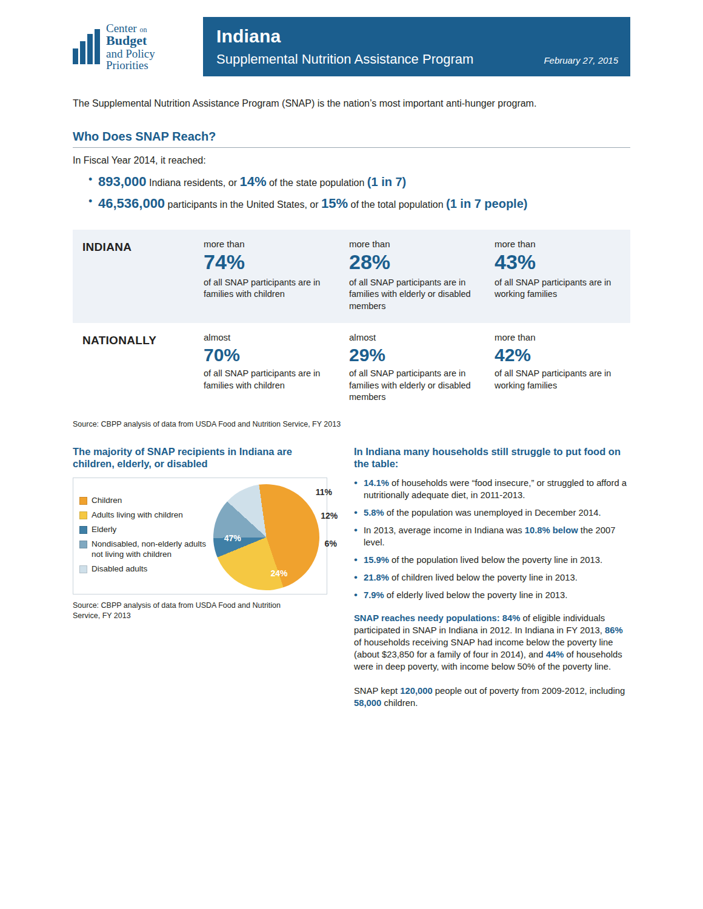Center on
Budget
and Policy
Priorities
Indiana
Supplemental Nutrition Assistance Program
February 27, 2015
The Supplemental Nutrition Assistance Program (SNAP) is the nation’s most important anti-hunger program.
Who Does SNAP Reach?
In Fiscal Year 2014, it reached:
893,000 Indiana residents, or 14% of the state population (1 in 7)
46,536,000 participants in the United States, or 15% of the total population (1 in 7 people)
| INDIANA | more than 74% of all SNAP participants are in families with children | more than 28% of all SNAP participants are in families with elderly or disabled members | more than 43% of all SNAP participants are in working families |
| NATIONALLY | almost 70% of all SNAP participants are in families with children | almost 29% of all SNAP participants are in families with elderly or disabled members | more than 42% of all SNAP participants are in working families |
Source: CBPP analysis of data from USDA Food and Nutrition Service, FY 2013
The majority of SNAP recipients in Indiana are children, elderly, or disabled
Children
Adults living with children
Elderly
Nondisabled, non-elderly adults not living with children
Disabled adults
47% 24% 6% 12% 11%
Source: CBPP analysis of data from USDA Food and Nutrition Service, FY 2013
In Indiana many households still struggle to put food on the table:
14.1% of households were “food insecure,” or struggled to afford a nutritionally adequate diet, in 2011-2013.
5.8% of the population was unemployed in December 2014.
In 2013, average income in Indiana was 10.8% below the 2007 level.
15.9% of the population lived below the poverty line in 2013.
21.8% of children lived below the poverty line in 2013.
7.9% of elderly lived below the poverty line in 2013.
SNAP reaches needy populations: 84% of eligible individuals participated in SNAP in Indiana in 2012. In Indiana in FY 2013, 86% of households receiving SNAP had income below the poverty line (about $23,850 for a family of four in 2014), and 44% of households were in deep poverty, with income below 50% of the poverty line.
SNAP kept 120,000 people out of poverty from 2009-2012, including 58,000 children.